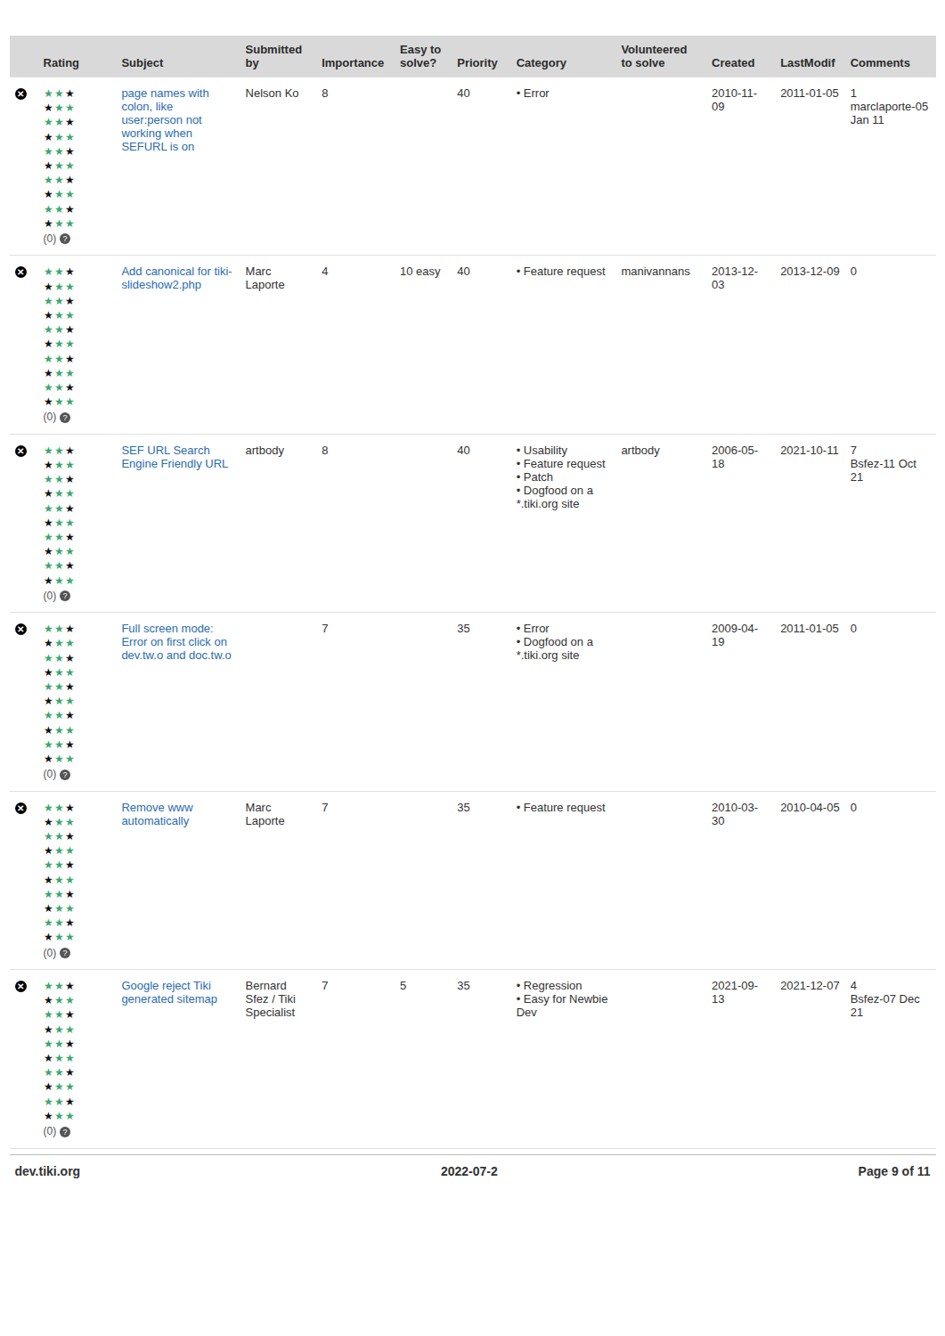| | Rating | Subject | Submitted by | Importance | Easy to solve? | Priority | Category | Volunteered to solve | Created | LastModif | Comments |
| --- | --- | --- | --- | --- | --- | --- | --- | --- | --- | --- | --- |
| ✕ | ★★ ★ ★ ★★ ★★ ★ ★ ★★ ★★ ★ ★ ★★ ★★ ★ ★ ★★ ★★ ★ ★ ★★ (0) ? | page names with colon, like user:person not working when SEFURL is on | Nelson Ko | 8 | | 40 | Error | | 2010-11-09 | 2011-01-05 | 1 marclaporte-05 Jan 11 |
| ✕ | ★★ ★ ★ ★★ ★★ ★ ★ ★★ ★★ ★ ★ ★★ ★★ ★ ★ ★★ ★★ ★ ★ ★★ (0) ? | Add canonical for tiki-slideshow2.php | Marc Laporte | 4 | 10 easy | 40 | Feature request | manivannans | 2013-12-03 | 2013-12-09 | 0 |
| ✕ | ★★ ★ ★ ★★ ★★ ★ ★ ★★ ★★ ★ ★ ★★ ★★ ★ ★ ★★ ★★ ★ ★ ★★ (0) ? | SEF URL Search Engine Friendly URL | artbody | 8 | | 40 | Usability Feature request Patch Dogfood on a *.tiki.org site | artbody | 2006-05-18 | 2021-10-11 | 7 Bsfez-11 Oct 21 |
| ✕ | ★★ ★ ★ ★★ ★★ ★ ★ ★★ ★★ ★ ★ ★★ ★★ ★ ★ ★★ ★★ ★ ★ ★★ (0) ? | Full screen mode: Error on first click on dev.tw.o and doc.tw.o | | 7 | | 35 | Error Dogfood on a *.tiki.org site | | 2009-04-19 | 2011-01-05 | 0 |
| ✕ | ★★ ★ ★ ★★ ★★ ★ ★ ★★ ★★ ★ ★ ★★ ★★ ★ ★ ★★ ★★ ★ ★ ★★ (0) ? | Remove www automatically | Marc Laporte | 7 | | 35 | Feature request | | 2010-03-30 | 2010-04-05 | 0 |
| ✕ | ★★ ★ ★ ★★ ★★ ★ ★ ★★ ★★ ★ ★ ★★ ★★ ★ ★ ★★ ★★ ★ ★ ★★ (0) ? | Google reject Tiki generated sitemap | Bernard Sfez / Tiki Specialist | 7 | 5 | 35 | Regression Easy for Newbie Dev | | 2021-09-13 | 2021-12-07 | 4 Bsfez-07 Dec 21 |
dev.tiki.org
2022-07-2
Page 9 of 11